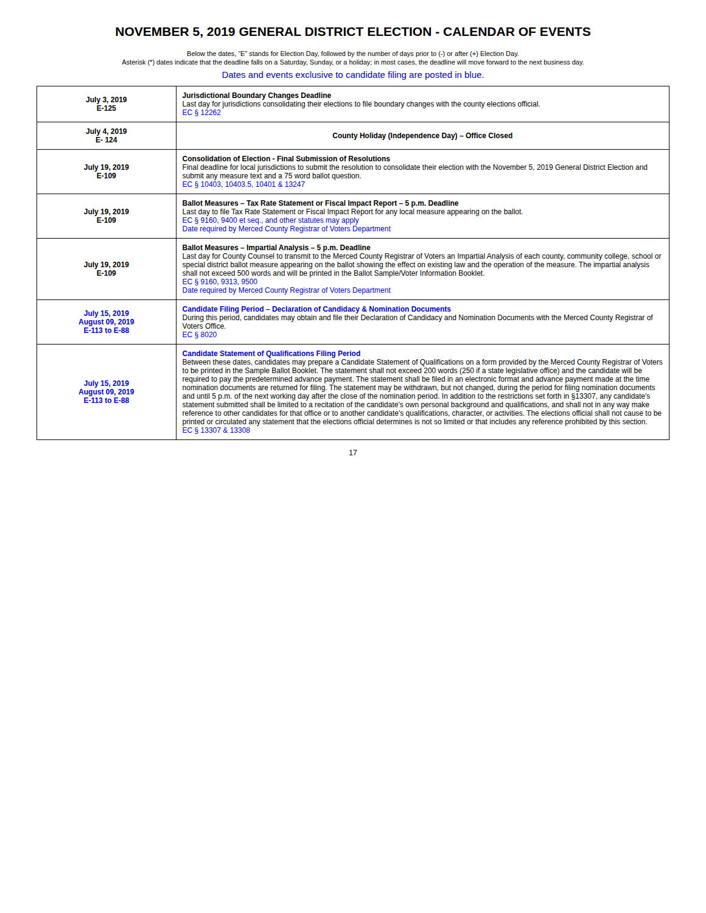NOVEMBER 5, 2019 GENERAL DISTRICT ELECTION - CALENDAR OF EVENTS
Below the dates, “E” stands for Election Day, followed by the number of days prior to (-) or after (+) Election Day.
Asterisk (*) dates indicate that the deadline falls on a Saturday, Sunday, or a holiday; in most cases, the deadline will move forward to the next business day.
Dates and events exclusive to candidate filing are posted in blue.
| July 3, 2019 E-125 | Jurisdictional Boundary Changes Deadline Last day for jurisdictions consolidating their elections to file boundary changes with the county elections official. EC § 12262 |
| July 4, 2019 E- 124 | County Holiday (Independence Day) – Office Closed |
| July 19, 2019 E-109 | Consolidation of Election - Final Submission of Resolutions Final deadline for local jurisdictions to submit the resolution to consolidate their election with the November 5, 2019 General District Election and submit any measure text and a 75 word ballot question. EC § 10403, 10403.5, 10401 & 13247 |
| July 19, 2019 E-109 | Ballot Measures – Tax Rate Statement or Fiscal Impact Report – 5 p.m. Deadline Last day to file Tax Rate Statement or Fiscal Impact Report for any local measure appearing on the ballot. EC § 9160, 9400 et seq., and other statutes may apply Date required by Merced County Registrar of Voters Department |
| July 19, 2019 E-109 | Ballot Measures – Impartial Analysis – 5 p.m. Deadline Last day for County Counsel to transmit to the Merced County Registrar of Voters an Impartial Analysis of each county, community college, school or special district ballot measure appearing on the ballot showing the effect on existing law and the operation of the measure. The impartial analysis shall not exceed 500 words and will be printed in the Ballot Sample/Voter Information Booklet. EC § 9160, 9313, 9500 Date required by Merced County Registrar of Voters Department |
| July 15, 2019 August 09, 2019 E-113 to E-88 | Candidate Filing Period – Declaration of Candidacy & Nomination Documents During this period, candidates may obtain and file their Declaration of Candidacy and Nomination Documents with the Merced County Registrar of Voters Office. EC § 8020 |
| July 15, 2019 August 09, 2019 E-113 to E-88 | Candidate Statement of Qualifications Filing Period Between these dates, candidates may prepare a Candidate Statement of Qualifications on a form provided by the Merced County Registrar of Voters to be printed in the Sample Ballot Booklet. The statement shall not exceed 200 words (250 if a state legislative office) and the candidate will be required to pay the predetermined advance payment. The statement shall be filed in an electronic format and advance payment made at the time nomination documents are returned for filing. The statement may be withdrawn, but not changed, during the period for filing nomination documents and until 5 p.m. of the next working day after the close of the nomination period. In addition to the restrictions set forth in §13307, any candidate's statement submitted shall be limited to a recitation of the candidate's own personal background and qualifications, and shall not in any way make reference to other candidates for that office or to another candidate's qualifications, character, or activities. The elections official shall not cause to be printed or circulated any statement that the elections official determines is not so limited or that includes any reference prohibited by this section. EC § 13307 & 13308 |
17